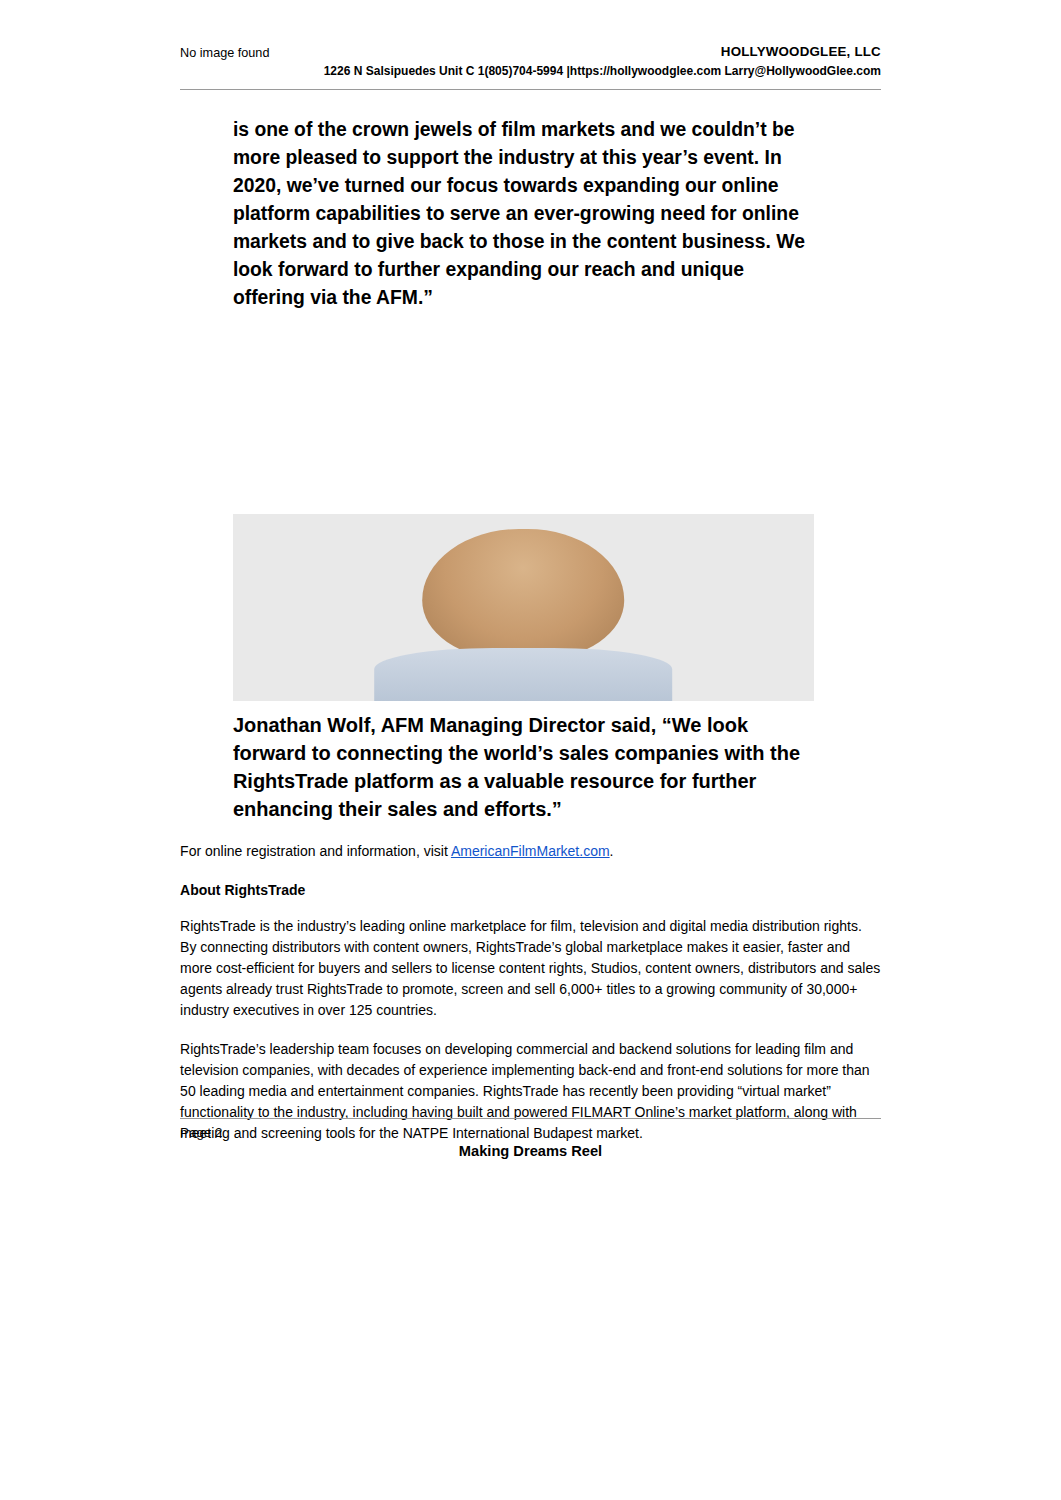No image found
HOLLYWOODGLEE, LLC
1226 N Salsipuedes Unit C 1(805)704-5994 |https://hollywoodglee.com Larry@HollywoodGlee.com
is one of the crown jewels of film markets and we couldn’t be more pleased to support the industry at this year’s event. In 2020, we’ve turned our focus towards expanding our online platform capabilities to serve an ever-growing need for online markets and to give back to those in the content business. We look forward to further expanding our reach and unique offering via the AFM.”
Jonathan Wolf, AFM Managing Director said, “We look forward to connecting the world’s sales companies with the RightsTrade platform as a valuable resource for further enhancing their sales and efforts.”
For online registration and information, visit AmericanFilmMarket.com.
About RightsTrade
RightsTrade is the industry’s leading online marketplace for film, television and digital media distribution rights. By connecting distributors with content owners, RightsTrade’s global marketplace makes it easier, faster and more cost-efficient for buyers and sellers to license content rights, Studios, content owners, distributors and sales agents already trust RightsTrade to promote, screen and sell 6,000+ titles to a growing community of 30,000+ industry executives in over 125 countries.
RightsTrade’s leadership team focuses on developing commercial and backend solutions for leading film and television companies, with decades of experience implementing back-end and front-end solutions for more than 50 leading media and entertainment companies. RightsTrade has recently been providing “virtual market” functionality to the industry, including having built and powered FILMART Online’s market platform, along with meeting and screening tools for the NATPE International Budapest market.
Page 2
Making Dreams Reel